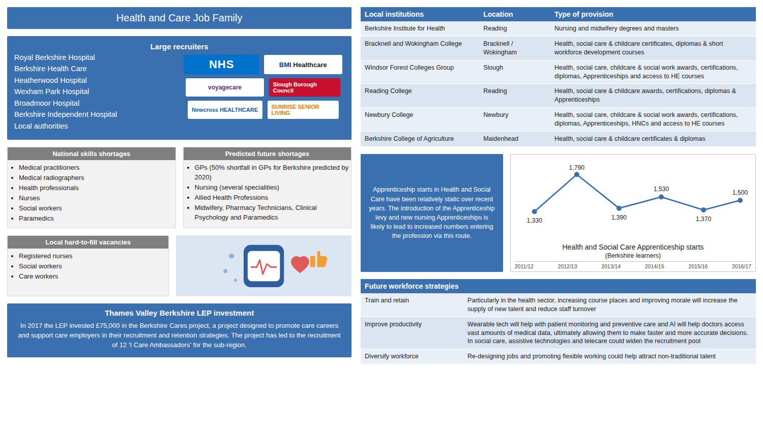Health and Care Job Family
Large recruiters
Royal Berkshire Hospital
Berkshire Health Care
Heatherwood Hospital
Wexham Park Hospital
Broadmoor Hospital
Berkshire Independent Hospital
Local authorities
NHS
BMI Healthcare
voyagecare
Slough Borough Council
Newcross HEALTHCARE
SUNRISE SENIOR LIVING
National skills shortages
Medical practitioners
Medical radiographers
Health professionals
Nurses
Social workers
Paramedics
Predicted future shortages
GPs (50% shortfall in GPs for Berkshire predicted by 2020)
Nursing (several specialities)
Allied Health Professions
Midwifery, Pharmacy Technicians, Clinical Psychology and Paramedics
Local hard-to-fill vacancies
Registered nurses
Social workers
Care workers
Thames Valley Berkshire LEP investment
In 2017 the LEP invested £75,000 in the Berkshire Cares project, a project designed to promote care careers and support care employers in their recruitment and retention strategies. The project has led to the recruitment of 12 ‘I Care Ambassadors’ for the sub-region.
| Local institutions | Location | Type of provision |
| --- | --- | --- |
| Berkshire Institute for Health | Reading | Nursing and midwifery degrees and masters |
| Bracknell and Wokingham College | Bracknell / Wokingham | Health, social care & childcare certificates, diplomas & short workforce development courses |
| Windsor Forest Colleges Group | Slough | Health, social care, childcare & social work awards, certifications, diplomas, Apprenticeships and access to HE courses |
| Reading College | Reading | Health, social care & childcare awards, certifications, diplomas & Apprenticeships |
| Newbury College | Newbury | Health, social care, childcare & social work awards, certifications, diplomas, Apprenticeships, HNCs and access to HE courses |
| Berkshire College of Agriculture | Maidenhead | Health, social care & childcare certificates & diplomas |
Apprenticeship starts in Health and Social Care have been relatively static over recent years. The introduction of the Apprenticeship levy and new nursing Apprenticeships is likely to lead to increased numbers entering the profession via this route.
1,330 1,790 1,390 1,530 1,370 1,500
Health and Social Care Apprenticeship starts
(Berkshire learners)
2011/122012/132013/14 2014/152015/162016/17
Future workforce strategies
| Train and retain | Particularly in the health sector, increasing course places and improving morale will increase the supply of new talent and reduce staff turnover |
| Improve productivity | Wearable tech will help with patient monitoring and preventive care and AI will help doctors access vast amounts of medical data, ultimately allowing them to make faster and more accurate decisions. In social care, assistive technologies and telecare could widen the recruitment pool |
| Diversify workforce | Re-designing jobs and promoting flexible working could help attract non-traditional talent |